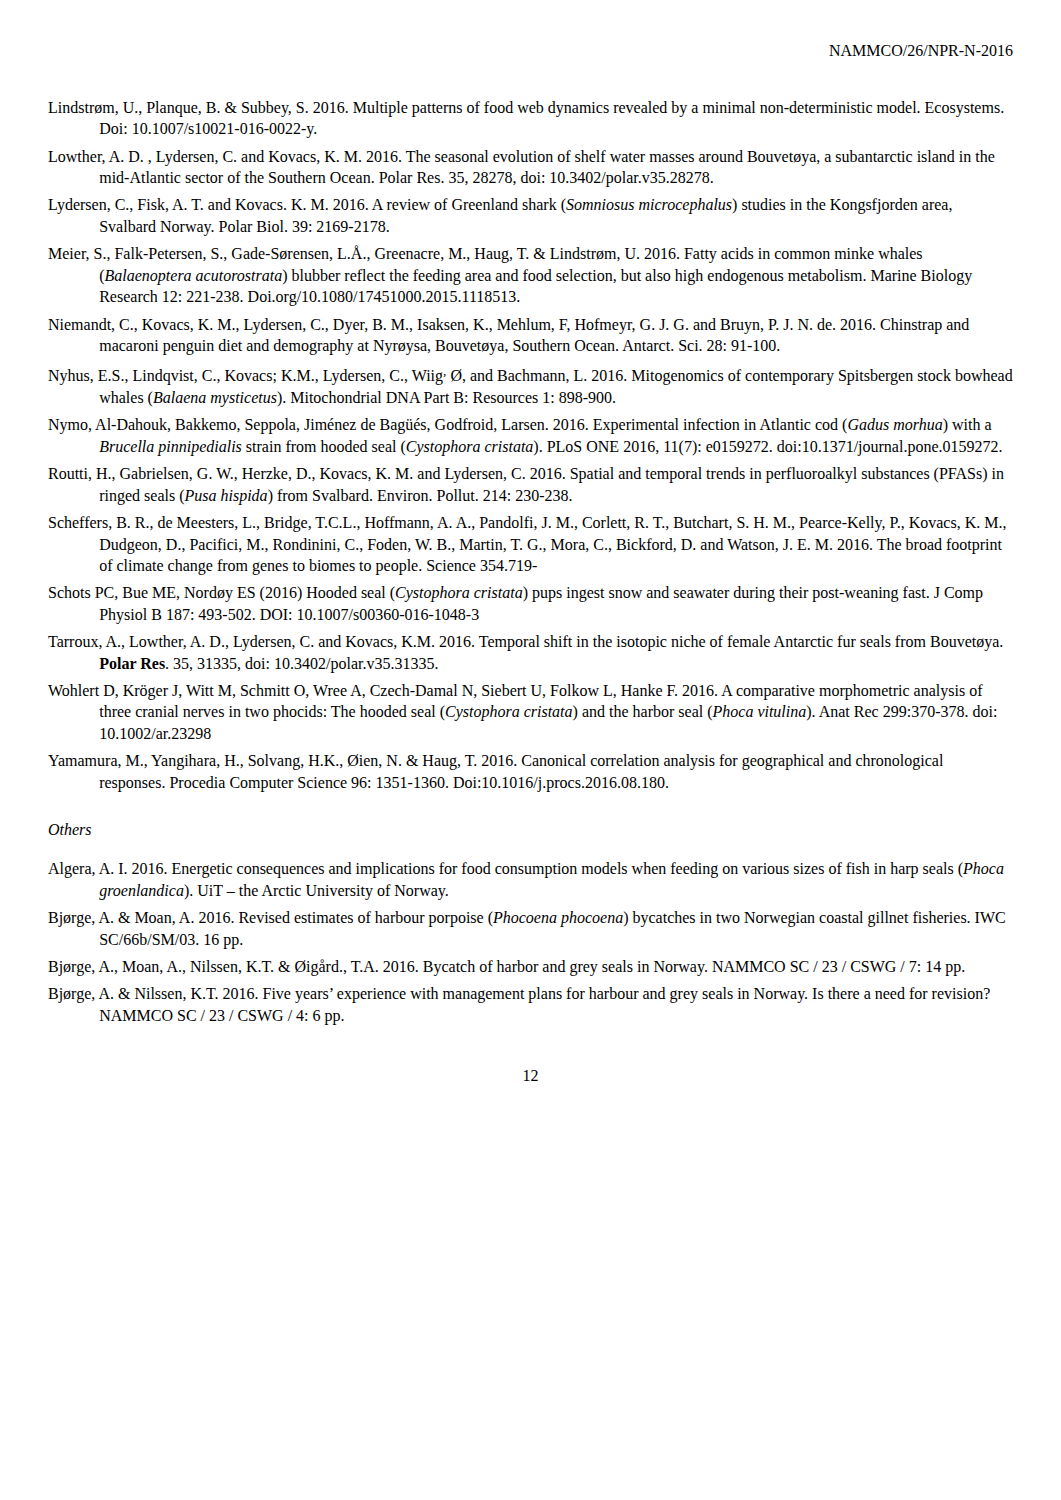NAMMCO/26/NPR-N-2016
Lindstrøm, U., Planque, B. & Subbey, S. 2016. Multiple patterns of food web dynamics revealed by a minimal non-deterministic model. Ecosystems. Doi: 10.1007/s10021-016-0022-y.
Lowther, A. D. , Lydersen, C. and Kovacs, K. M. 2016. The seasonal evolution of shelf water masses around Bouvetøya, a subantarctic island in the mid-Atlantic sector of the Southern Ocean. Polar Res. 35, 28278, doi: 10.3402/polar.v35.28278.
Lydersen, C., Fisk, A. T. and Kovacs. K. M. 2016. A review of Greenland shark (Somniosus microcephalus) studies in the Kongsfjorden area, Svalbard Norway. Polar Biol. 39: 2169-2178.
Meier, S., Falk-Petersen, S., Gade-Sørensen, L.Å., Greenacre, M., Haug, T. & Lindstrøm, U. 2016. Fatty acids in common minke whales (Balaenoptera acutorostrata) blubber reflect the feeding area and food selection, but also high endogenous metabolism. Marine Biology Research 12: 221-238. Doi.org/10.1080/17451000.2015.1118513.
Niemandt, C., Kovacs, K. M., Lydersen, C., Dyer, B. M., Isaksen, K., Mehlum, F, Hofmeyr, G. J. G. and Bruyn, P. J. N. de. 2016. Chinstrap and macaroni penguin diet and demography at Nyrøysa, Bouvetøya, Southern Ocean. Antarct. Sci. 28: 91-100.
Nyhus, E.S., Lindqvist, C., Kovacs; K.M., Lydersen, C., Wiig, Ø, and Bachmann, L. 2016. Mitogenomics of contemporary Spitsbergen stock bowhead whales (Balaena mysticetus). Mitochondrial DNA Part B: Resources 1: 898-900.
Nymo, Al-Dahouk, Bakkemo, Seppola, Jiménez de Bagüés, Godfroid, Larsen. 2016. Experimental infection in Atlantic cod (Gadus morhua) with a Brucella pinnipedialis strain from hooded seal (Cystophora cristata). PLoS ONE 2016, 11(7): e0159272. doi:10.1371/journal.pone.0159272.
Routti, H., Gabrielsen, G. W., Herzke, D., Kovacs, K. M. and Lydersen, C. 2016. Spatial and temporal trends in perfluoroalkyl substances (PFASs) in ringed seals (Pusa hispida) from Svalbard. Environ. Pollut. 214: 230-238.
Scheffers, B. R., de Meesters, L., Bridge, T.C.L., Hoffmann, A. A., Pandolfi, J. M., Corlett, R. T., Butchart, S. H. M., Pearce-Kelly, P., Kovacs, K. M., Dudgeon, D., Pacifici, M., Rondinini, C., Foden, W. B., Martin, T. G., Mora, C., Bickford, D. and Watson, J. E. M. 2016. The broad footprint of climate change from genes to biomes to people. Science 354.719-
Schots PC, Bue ME, Nordøy ES (2016) Hooded seal (Cystophora cristata) pups ingest snow and seawater during their post-weaning fast. J Comp Physiol B 187: 493-502. DOI: 10.1007/s00360-016-1048-3
Tarroux, A., Lowther, A. D., Lydersen, C. and Kovacs, K.M. 2016. Temporal shift in the isotopic niche of female Antarctic fur seals from Bouvetøya. Polar Res. 35, 31335, doi: 10.3402/polar.v35.31335.
Wohlert D, Kröger J, Witt M, Schmitt O, Wree A, Czech-Damal N, Siebert U, Folkow L, Hanke F. 2016. A comparative morphometric analysis of three cranial nerves in two phocids: The hooded seal (Cystophora cristata) and the harbor seal (Phoca vitulina). Anat Rec 299:370-378. doi: 10.1002/ar.23298
Yamamura, M., Yangihara, H., Solvang, H.K., Øien, N. & Haug, T. 2016. Canonical correlation analysis for geographical and chronological responses. Procedia Computer Science 96: 1351-1360. Doi:10.1016/j.procs.2016.08.180.
Others
Algera, A. I. 2016. Energetic consequences and implications for food consumption models when feeding on various sizes of fish in harp seals (Phoca groenlandica). UiT – the Arctic University of Norway.
Bjørge, A. & Moan, A. 2016. Revised estimates of harbour porpoise (Phocoena phocoena) bycatches in two Norwegian coastal gillnet fisheries. IWC SC/66b/SM/03. 16 pp.
Bjørge, A., Moan, A., Nilssen, K.T. & Øigård., T.A. 2016. Bycatch of harbor and grey seals in Norway. NAMMCO SC / 23 / CSWG / 7: 14 pp.
Bjørge, A. & Nilssen, K.T. 2016. Five years’ experience with management plans for harbour and grey seals in Norway. Is there a need for revision? NAMMCO SC / 23 / CSWG / 4: 6 pp.
12